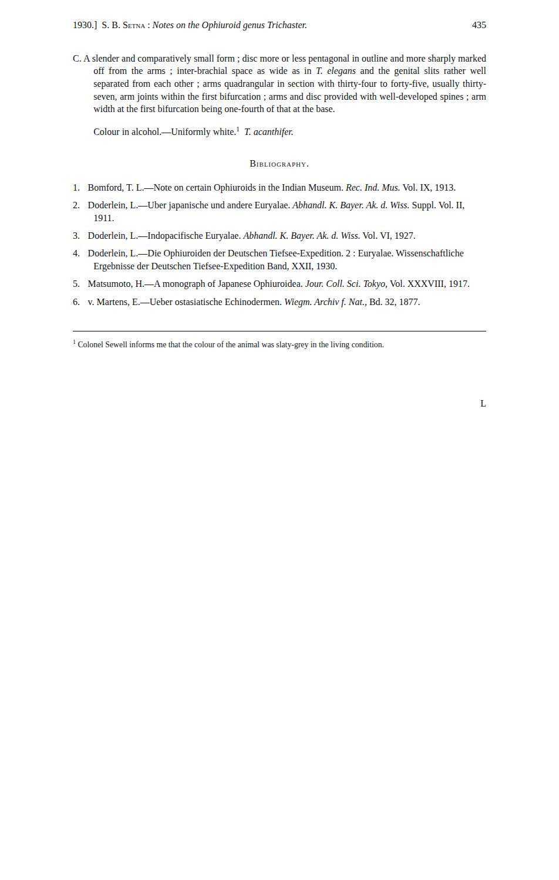435 1930.] S. B. Setna : Notes on the Ophiuroid genus Trichaster.
C. A slender and comparatively small form ; disc more or less pentagonal in outline and more sharply marked off from the arms ; inter-brachial space as wide as in T. elegans and the genital slits rather well separated from each other ; arms quadrangular in section with thirty-four to forty-five, usually thirty-seven, arm joints within the first bifurcation ; arms and disc provided with well-developed spines ; arm width at the first bifurcation being one-fourth of that at the base.
Colour in alcohol.—Uniformly white.1 T. acanthifer.
Bibliography.
1. Bomford, T. L.—Note on certain Ophiuroids in the Indian Museum. Rec. Ind. Mus. Vol. IX, 1913.
2. Doderlein, L.—Uber japanische und andere Euryalae. Abhandl. K. Bayer. Ak. d. Wiss. Suppl. Vol. II, 1911.
3. Doderlein, L.—Indopacifische Euryalae. Abhandl. K. Bayer. Ak. d. Wiss. Vol. VI, 1927.
4. Doderlein, L.—Die Ophiuroiden der Deutschen Tiefsee-Expedition. 2 : Euryalae. Wissenschaftliche Ergebnisse der Deutschen Tiefsee-Expedition Band, XXII, 1930.
5. Matsumoto, H.—A monograph of Japanese Ophiuroidea. Jour. Coll. Sci. Tokyo, Vol. XXXVIII, 1917.
6. v. Martens, E.—Ueber ostasiatische Echinodermen. Wiegm. Archiv f. Nat., Bd. 32, 1877.
1 Colonel Sewell informs me that the colour of the animal was slaty-grey in the living condition.
L